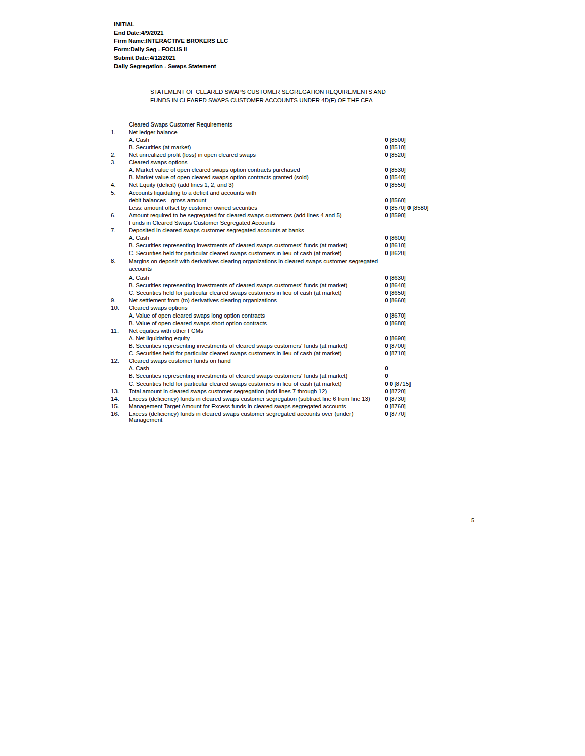INITIAL
End Date:4/9/2021
Firm Name:INTERACTIVE BROKERS LLC
Form:Daily Seg - FOCUS II
Submit Date:4/12/2021
Daily Segregation - Swaps Statement
STATEMENT OF CLEARED SWAPS CUSTOMER SEGREGATION REQUIREMENTS AND
FUNDS IN CLEARED SWAPS CUSTOMER ACCOUNTS UNDER 4D(F) OF THE CEA
| | Cleared Swaps Customer Requirements | |
| 1. | Net ledger balance | |
| | A. Cash | 0 [8500] |
| | B. Securities (at market) | 0 [8510] |
| 2. | Net unrealized profit (loss) in open cleared swaps | 0 [8520] |
| 3. | Cleared swaps options | |
| | A. Market value of open cleared swaps option contracts purchased | 0 [8530] |
| | B. Market value of open cleared swaps option contracts granted (sold) | 0 [8540] |
| 4. | Net Equity (deficit) (add lines 1, 2, and 3) | 0 [8550] |
| 5. | Accounts liquidating to a deficit and accounts with | |
| | debit balances - gross amount | 0 [8560] |
| | Less: amount offset by customer owned securities | 0 [8570] 0 [8580] |
| 6. | Amount required to be segregated for cleared swaps customers (add lines 4 and 5) | 0 [8590] |
| | Funds in Cleared Swaps Customer Segregated Accounts | |
| 7. | Deposited in cleared swaps customer segregated accounts at banks | |
| | A. Cash | 0 [8600] |
| | B. Securities representing investments of cleared swaps customers' funds (at market) | 0 [8610] |
| | C. Securities held for particular cleared swaps customers in lieu of cash (at market) | 0 [8620] |
| 8. | Margins on deposit with derivatives clearing organizations in cleared swaps customer segregated accounts | |
| | A. Cash | 0 [8630] |
| | B. Securities representing investments of cleared swaps customers' funds (at market) | 0 [8640] |
| | C. Securities held for particular cleared swaps customers in lieu of cash (at market) | 0 [8650] |
| 9. | Net settlement from (to) derivatives clearing organizations | 0 [8660] |
| 10. | Cleared swaps options | |
| | A. Value of open cleared swaps long option contracts | 0 [8670] |
| | B. Value of open cleared swaps short option contracts | 0 [8680] |
| 11. | Net equities with other FCMs | |
| | A. Net liquidating equity | 0 [8690] |
| | B. Securities representing investments of cleared swaps customers' funds (at market) | 0 [8700] |
| | C. Securities held for particular cleared swaps customers in lieu of cash (at market) | 0 [8710] |
| 12. | Cleared swaps customer funds on hand | |
| | A. Cash | 0 |
| | B. Securities representing investments of cleared swaps customers' funds (at market) | 0 |
| | C. Securities held for particular cleared swaps customers in lieu of cash (at market) | 0 0 [8715] |
| 13. | Total amount in cleared swaps customer segregation (add lines 7 through 12) | 0 [8720] |
| 14. | Excess (deficiency) funds in cleared swaps customer segregation (subtract line 6 from line 13) | 0 [8730] |
| 15. | Management Target Amount for Excess funds in cleared swaps segregated accounts | 0 [8760] |
| 16. | Excess (deficiency) funds in cleared swaps customer segregated accounts over (under) Management | 0 [8770] |
5